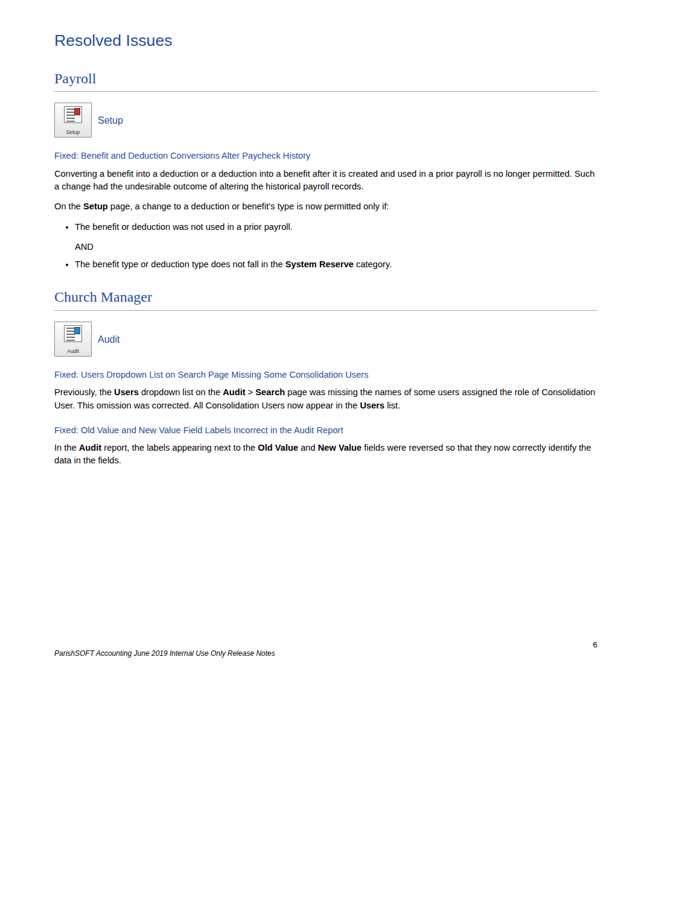Resolved Issues
Payroll
Setup Setup
Fixed: Benefit and Deduction Conversions Alter Paycheck History
Converting a benefit into a deduction or a deduction into a benefit after it is created and used in a prior payroll is no longer permitted. Such a change had the undesirable outcome of altering the historical payroll records.
On the Setup page, a change to a deduction or benefit’s type is now permitted only if:
The benefit or deduction was not used in a prior payroll.
AND
The benefit type or deduction type does not fall in the System Reserve category.
Church Manager
Audit Audit
Fixed: Users Dropdown List on Search Page Missing Some Consolidation Users
Previously, the Users dropdown list on the Audit > Search page was missing the names of some users assigned the role of Consolidation User. This omission was corrected. All Consolidation Users now appear in the Users list.
Fixed: Old Value and New Value Field Labels Incorrect in the Audit Report
In the Audit report, the labels appearing next to the Old Value and New Value fields were reversed so that they now correctly identify the data in the fields.
6 ParishSOFT Accounting June 2019 Internal Use Only Release Notes